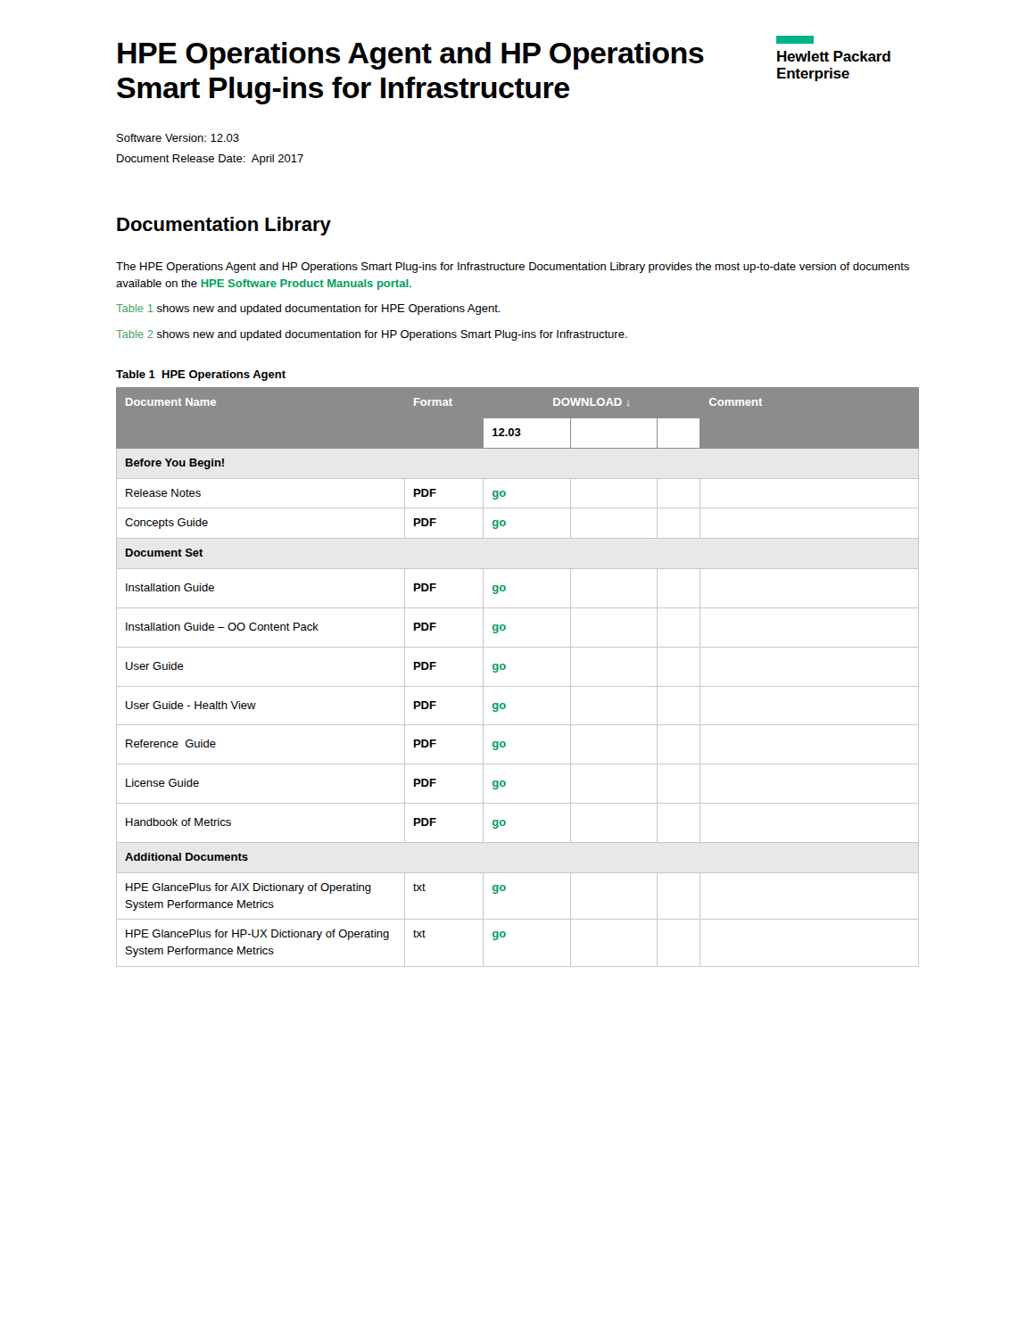Hewlett Packard
Enterprise
HPE Operations Agent and HP Operations Smart Plug-ins for Infrastructure
Software Version: 12.03
Document Release Date: April 2017
Documentation Library
The HPE Operations Agent and HP Operations Smart Plug-ins for Infrastructure Documentation Library provides the most up-to-date version of documents available on the HPE Software Product Manuals portal.
Table 1 shows new and updated documentation for HPE Operations Agent.
Table 2 shows new and updated documentation for HP Operations Smart Plug-ins for Infrastructure.
Table 1 HPE Operations Agent
| Document Name | Format | DOWNLOAD ↓ | Comment |
| --- | --- | --- | --- |
| 12.03 | | |
| Before You Begin! |
| Release Notes | PDF | go | | | |
| Concepts Guide | PDF | go | | | |
| Document Set |
| Installation Guide | PDF | go | | | |
| Installation Guide – OO Content Pack | PDF | go | | | |
| User Guide | PDF | go | | | |
| User Guide - Health View | PDF | go | | | |
| Reference Guide | PDF | go | | | |
| License Guide | PDF | go | | | |
| Handbook of Metrics | PDF | go | | | |
| Additional Documents |
| HPE GlancePlus for AIX Dictionary of Operating System Performance Metrics | txt | go | | | |
| HPE GlancePlus for HP-UX Dictionary of Operating System Performance Metrics | txt | go | | | |